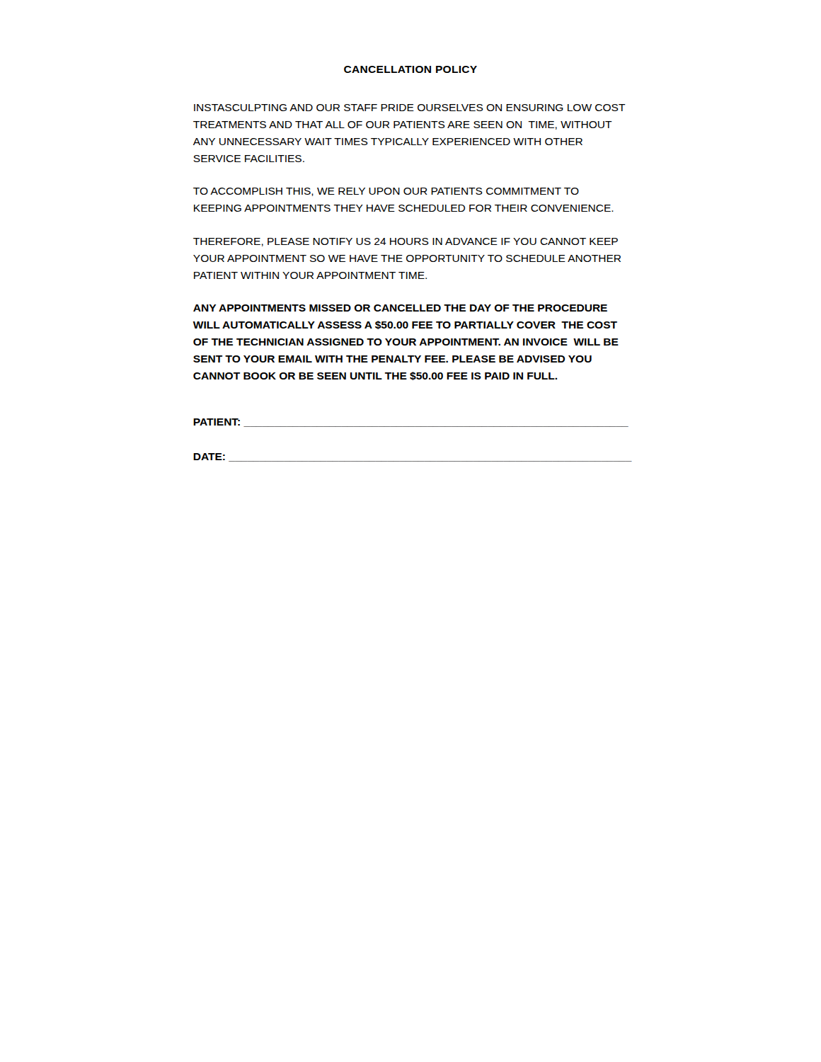CANCELLATION POLICY
INSTASCULPTING AND OUR STAFF PRIDE OURSELVES ON ENSURING LOW COST TREATMENTS AND THAT ALL OF OUR PATIENTS ARE SEEN ON TIME, WITHOUT ANY UNNECESSARY WAIT TIMES TYPICALLY EXPERIENCED WITH OTHER SERVICE FACILITIES.
TO ACCOMPLISH THIS, WE RELY UPON OUR PATIENTS COMMITMENT TO KEEPING APPOINTMENTS THEY HAVE SCHEDULED FOR THEIR CONVENIENCE.
THEREFORE, PLEASE NOTIFY US 24 HOURS IN ADVANCE IF YOU CANNOT KEEP YOUR APPOINTMENT SO WE HAVE THE OPPORTUNITY TO SCHEDULE ANOTHER PATIENT WITHIN YOUR APPOINTMENT TIME.
ANY APPOINTMENTS MISSED OR CANCELLED THE DAY OF THE PROCEDURE WILL AUTOMATICALLY ASSESS A $50.00 FEE TO PARTIALLY COVER THE COST OF THE TECHNICIAN ASSIGNED TO YOUR APPOINTMENT. AN INVOICE WILL BE SENT TO YOUR EMAIL WITH THE PENALTY FEE. PLEASE BE ADVISED YOU CANNOT BOOK OR BE SEEN UNTIL THE $50.00 FEE IS PAID IN FULL.
PATIENT: _______________________________________________________________
DATE: __________________________________________________________________